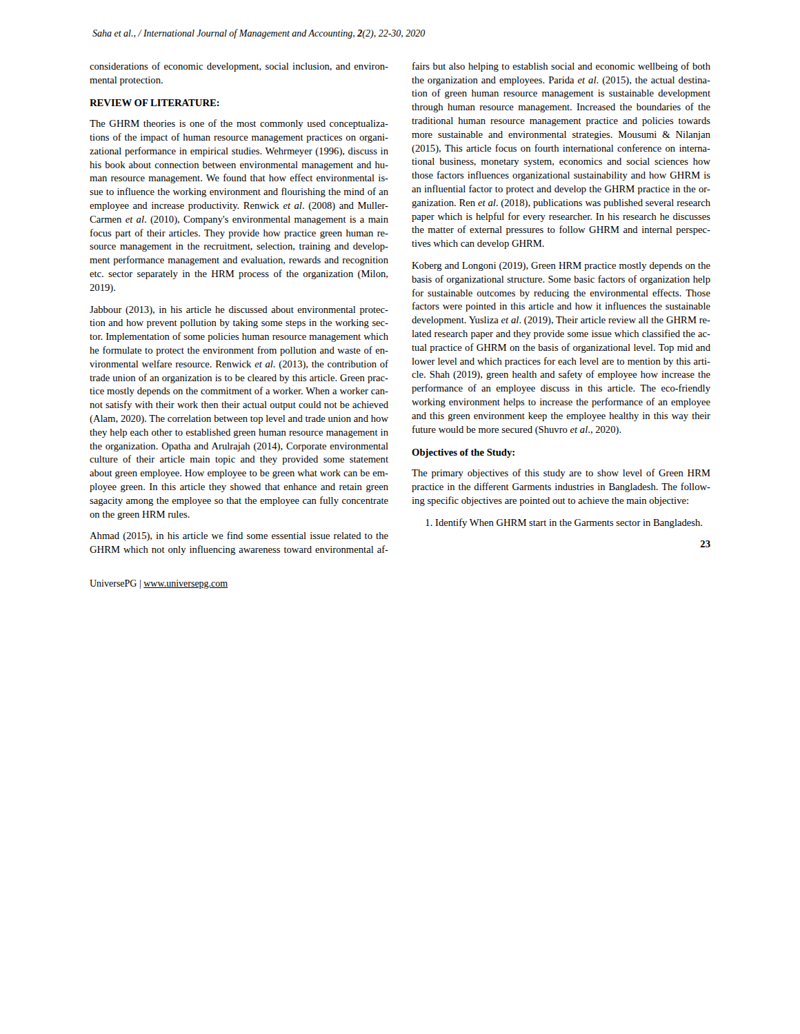Saha et al., / International Journal of Management and Accounting, 2(2), 22-30, 2020
considerations of economic development, social inclusion, and environmental protection.
Review of Literature:
The GHRM theories is one of the most commonly used conceptualizations of the impact of human resource management practices on organizational performance in empirical studies. Wehrmeyer (1996), discuss in his book about connection between environmental management and human resource management. We found that how effect environmental issue to influence the working environment and flourishing the mind of an employee and increase productivity. Renwick et al. (2008) and Muller-Carmen et al. (2010), Company's environmental management is a main focus part of their articles. They provide how practice green human resource management in the recruitment, selection, training and development performance management and evaluation, rewards and recognition etc. sector separately in the HRM process of the organization (Milon, 2019).
Jabbour (2013), in his article he discussed about environmental protection and how prevent pollution by taking some steps in the working sector. Implementation of some policies human resource management which he formulate to protect the environment from pollution and waste of environmental welfare resource. Renwick et al. (2013), the contribution of trade union of an organization is to be cleared by this article. Green practice mostly depends on the commitment of a worker. When a worker cannot satisfy with their work then their actual output could not be achieved (Alam, 2020). The correlation between top level and trade union and how they help each other to established green human resource management in the organization. Opatha and Arulrajah (2014), Corporate environmental culture of their article main topic and they provided some statement about green employee. How employee to be green what work can be employee green. In this article they showed that enhance and retain green sagacity among the employee so that the employee can fully concentrate on the green HRM rules.
Ahmad (2015), in his article we find some essential issue related to the GHRM which not only influencing awareness toward environmental affairs but also helping to establish social and economic wellbeing of both the organization and employees. Parida et al. (2015), the actual destination of green human resource management is sustainable development through human resource management. Increased the boundaries of the traditional human resource management practice and policies towards more sustainable and environmental strategies. Mousumi & Nilanjan (2015), This article focus on fourth international conference on international business, monetary system, economics and social sciences how those factors influences organizational sustainability and how GHRM is an influential factor to protect and develop the GHRM practice in the organization. Ren et al. (2018), publications was published several research paper which is helpful for every researcher. In his research he discusses the matter of external pressures to follow GHRM and internal perspectives which can develop GHRM.
Koberg and Longoni (2019), Green HRM practice mostly depends on the basis of organizational structure. Some basic factors of organization help for sustainable outcomes by reducing the environmental effects. Those factors were pointed in this article and how it influences the sustainable development. Yusliza et al. (2019), Their article review all the GHRM related research paper and they provide some issue which classified the actual practice of GHRM on the basis of organizational level. Top mid and lower level and which practices for each level are to mention by this article. Shah (2019), green health and safety of employee how increase the performance of an employee discuss in this article. The eco-friendly working environment helps to increase the performance of an employee and this green environment keep the employee healthy in this way their future would be more secured (Shuvro et al., 2020).
Objectives of the Study:
The primary objectives of this study are to show level of Green HRM practice in the different Garments industries in Bangladesh. The following specific objectives are pointed out to achieve the main objective:
Identify When GHRM start in the Garments sector in Bangladesh.
23
UniversePG | www.universepg.com